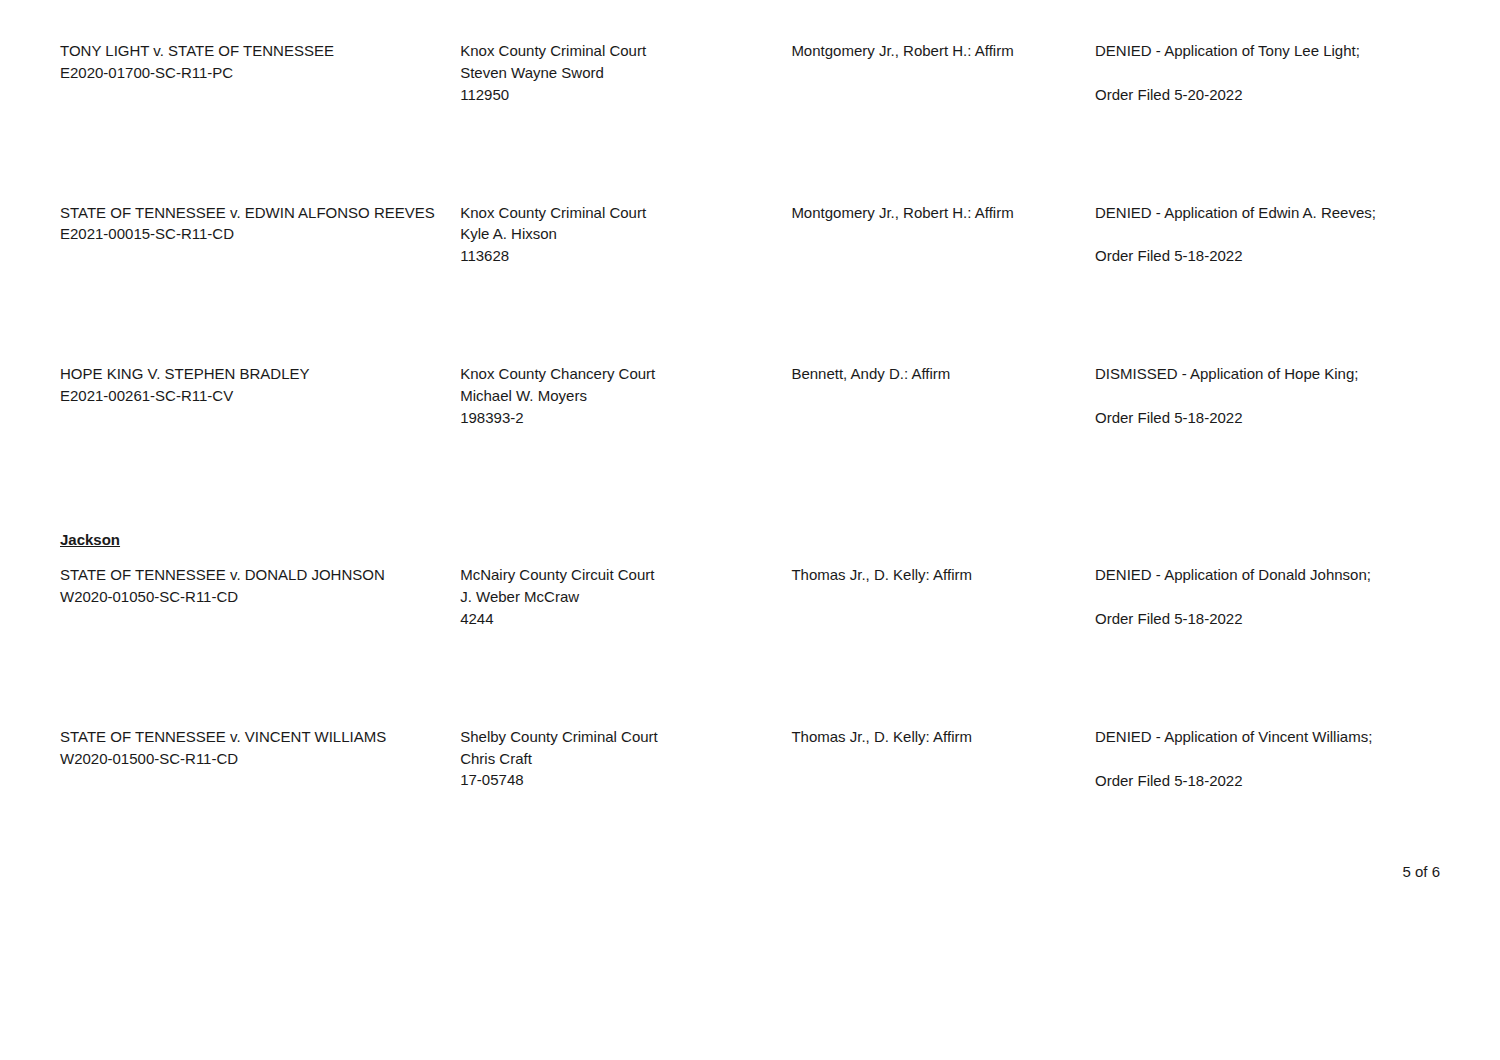| TONY LIGHT v. STATE OF TENNESSEE E2020-01700-SC-R11-PC | Knox County Criminal Court Steven Wayne Sword 112950 | Montgomery Jr., Robert H.: Affirm | DENIED - Application of Tony Lee Light; Order Filed 5-20-2022 |
| STATE OF TENNESSEE v. EDWIN ALFONSO REEVES E2021-00015-SC-R11-CD | Knox County Criminal Court Kyle A. Hixson 113628 | Montgomery Jr., Robert H.: Affirm | DENIED - Application of Edwin A. Reeves; Order Filed 5-18-2022 |
| HOPE KING V. STEPHEN BRADLEY E2021-00261-SC-R11-CV | Knox County Chancery Court Michael W. Moyers 198393-2 | Bennett, Andy D.: Affirm | DISMISSED - Application of Hope King; Order Filed 5-18-2022 |
| Jackson |
| STATE OF TENNESSEE v. DONALD JOHNSON W2020-01050-SC-R11-CD | McNairy County Circuit Court J. Weber McCraw 4244 | Thomas Jr., D. Kelly: Affirm | DENIED - Application of Donald Johnson; Order Filed 5-18-2022 |
| STATE OF TENNESSEE v. VINCENT WILLIAMS W2020-01500-SC-R11-CD | Shelby County Criminal Court Chris Craft 17-05748 | Thomas Jr., D. Kelly: Affirm | DENIED - Application of Vincent Williams; Order Filed 5-18-2022 |
5 of 6